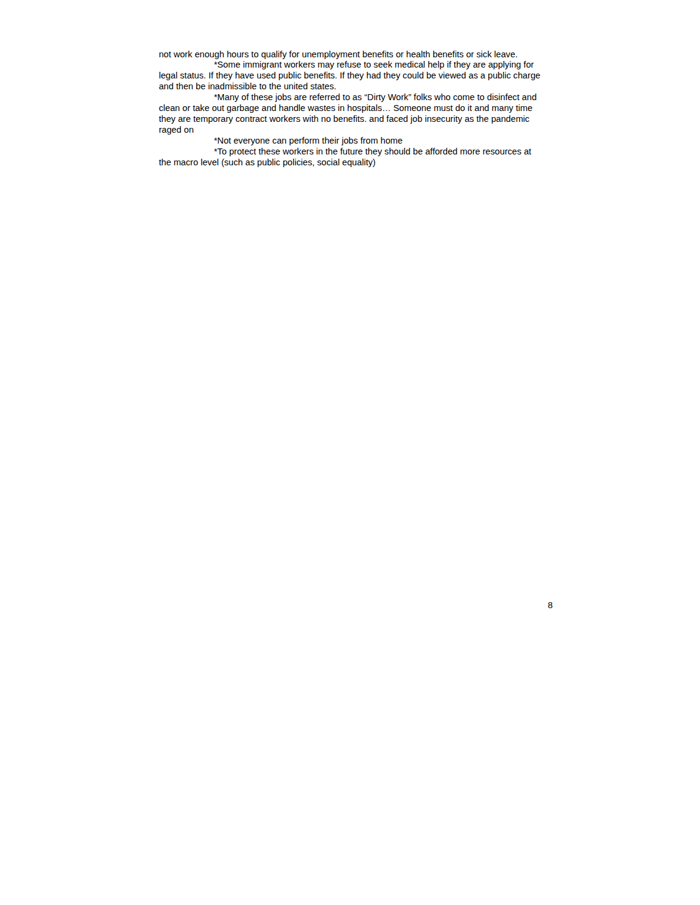not work enough hours to qualify for unemployment benefits or health benefits or sick leave.
*Some immigrant workers may refuse to seek medical help if they are applying for legal status. If they have used public benefits. If they had they could be viewed as a public charge and then be inadmissible to the united states.
*Many of these jobs are referred to as “Dirty Work” folks who come to disinfect and clean or take out garbage and handle wastes in hospitals… Someone must do it and many time they are temporary contract workers with no benefits. and faced job insecurity as the pandemic raged on
*Not everyone can perform their jobs from home
*To protect these workers in the future they should be afforded more resources at the macro level (such as public policies, social equality)
8